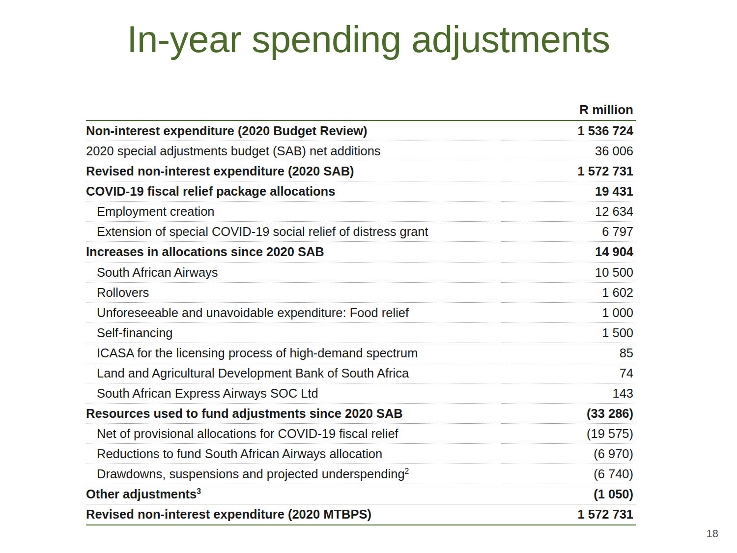In-year spending adjustments
| | R million |
| --- | --- |
| Non-interest expenditure (2020 Budget Review) | 1 536 724 |
| 2020 special adjustments budget (SAB) net additions | 36 006 |
| Revised non-interest expenditure (2020 SAB) | 1 572 731 |
| COVID-19 fiscal relief package allocations | 19 431 |
| Employment creation | 12 634 |
| Extension of special COVID-19 social relief of distress grant | 6 797 |
| Increases in allocations since 2020 SAB | 14 904 |
| South African Airways | 10 500 |
| Rollovers | 1 602 |
| Unforeseeable and unavoidable expenditure: Food relief | 1 000 |
| Self-financing | 1 500 |
| ICASA for the licensing process of high-demand spectrum | 85 |
| Land and Agricultural Development Bank of South Africa | 74 |
| South African Express Airways SOC Ltd | 143 |
| Resources used to fund adjustments since 2020 SAB | (33 286) |
| Net of provisional allocations for COVID-19 fiscal relief | (19 575) |
| Reductions to fund South African Airways allocation | (6 970) |
| Drawdowns, suspensions and projected underspending 2 | (6 740) |
| Other adjustments 3 | (1 050) |
| Revised non-interest expenditure (2020 MTBPS) | 1 572 731 |
18